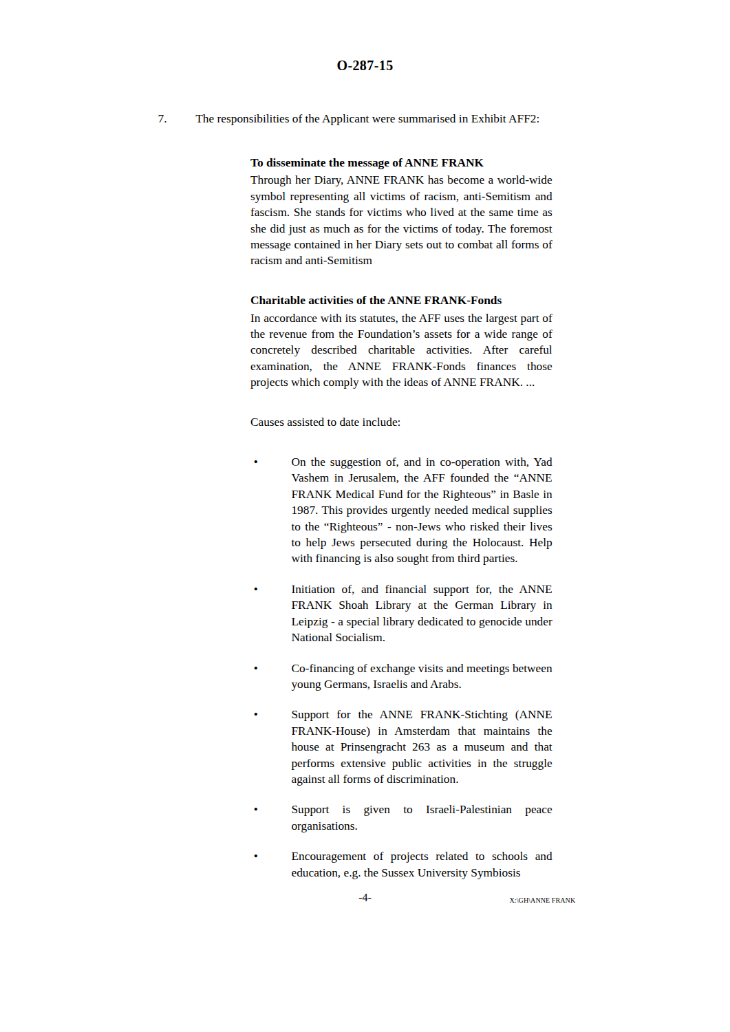O-287-15
7.
The responsibilities of the Applicant were summarised in Exhibit AFF2:
To disseminate the message of ANNE FRANK
Through her Diary, ANNE FRANK has become a world-wide symbol representing all victims of racism, anti-Semitism and fascism. She stands for victims who lived at the same time as she did just as much as for the victims of today. The foremost message contained in her Diary sets out to combat all forms of racism and anti-Semitism
Charitable activities of the ANNE FRANK-Fonds
In accordance with its statutes, the AFF uses the largest part of the revenue from the Foundation’s assets for a wide range of concretely described charitable activities. After careful examination, the ANNE FRANK-Fonds finances those projects which comply with the ideas of ANNE FRANK. ...
Causes assisted to date include:
• On the suggestion of, and in co-operation with, Yad Vashem in Jerusalem, the AFF founded the “ANNE FRANK Medical Fund for the Righteous” in Basle in 1987. This provides urgently needed medical supplies to the “Righteous” - non-Jews who risked their lives to help Jews persecuted during the Holocaust. Help with financing is also sought from third parties.
• Initiation of, and financial support for, the ANNE FRANK Shoah Library at the German Library in Leipzig - a special library dedicated to genocide under National Socialism.
• Co-financing of exchange visits and meetings between young Germans, Israelis and Arabs.
• Support for the ANNE FRANK-Stichting (ANNE FRANK-House) in Amsterdam that maintains the house at Prinsengracht 263 as a museum and that performs extensive public activities in the struggle against all forms of discrimination.
• Support is given to Israeli-Palestinian peace organisations.
• Encouragement of projects related to schools and education, e.g. the Sussex University Symbiosis
-4-
X:\GH\ANNE FRANK